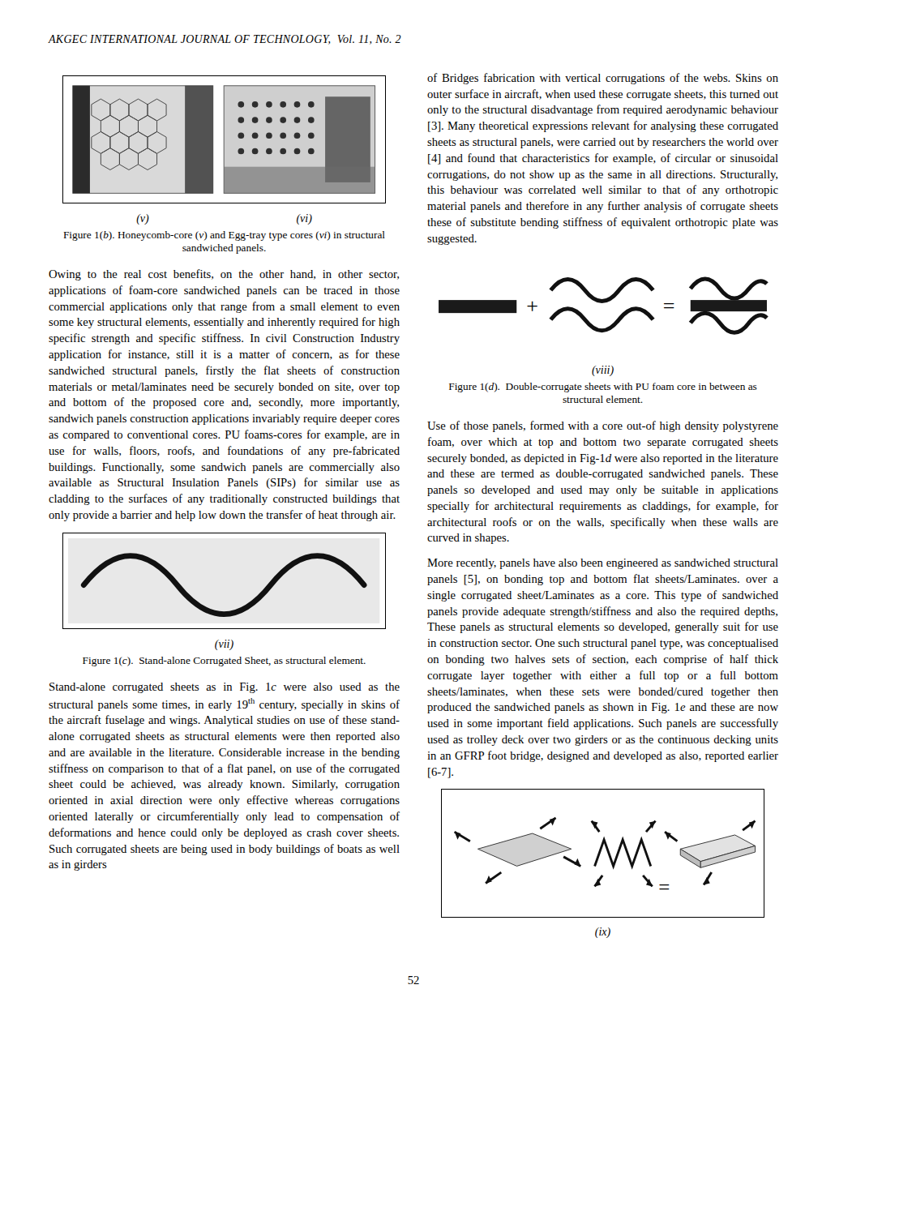AKGEC INTERNATIONAL JOURNAL OF TECHNOLOGY, Vol. 11, No. 2
(v) (vi)
Figure 1(b). Honeycomb-core (v) and Egg-tray type cores (vi) in structural sandwiched panels.
Owing to the real cost benefits, on the other hand, in other sector, applications of foam-core sandwiched panels can be traced in those commercial applications only that range from a small element to even some key structural elements, essentially and inherently required for high specific strength and specific stiffness. In civil Construction Industry application for instance, still it is a matter of concern, as for these sandwiched structural panels, firstly the flat sheets of construction materials or metal/laminates need be securely bonded on site, over top and bottom of the proposed core and, secondly, more importantly, sandwich panels construction applications invariably require deeper cores as compared to conventional cores. PU foams-cores for example, are in use for walls, floors, roofs, and foundations of any pre-fabricated buildings. Functionally, some sandwich panels are commercially also available as Structural Insulation Panels (SIPs) for similar use as cladding to the surfaces of any traditionally constructed buildings that only provide a barrier and help low down the transfer of heat through air.
(vii)
Figure 1(c). Stand-alone Corrugated Sheet, as structural element.
Stand-alone corrugated sheets as in Fig. 1c were also used as the structural panels some times, in early 19th century, specially in skins of the aircraft fuselage and wings. Analytical studies on use of these stand-alone corrugated sheets as structural elements were then reported also and are available in the literature. Considerable increase in the bending stiffness on comparison to that of a flat panel, on use of the corrugated sheet could be achieved, was already known. Similarly, corrugation oriented in axial direction were only effective whereas corrugations oriented laterally or circumferentially only lead to compensation of deformations and hence could only be deployed as crash cover sheets. Such corrugated sheets are being used in body buildings of boats as well as in girders
of Bridges fabrication with vertical corrugations of the webs. Skins on outer surface in aircraft, when used these corrugate sheets, this turned out only to the structural disadvantage from required aerodynamic behaviour [3]. Many theoretical expressions relevant for analysing these corrugated sheets as structural panels, were carried out by researchers the world over [4] and found that characteristics for example, of circular or sinusoidal corrugations, do not show up as the same in all directions. Structurally, this behaviour was correlated well similar to that of any orthotropic material panels and therefore in any further analysis of corrugate sheets these of substitute bending stiffness of equivalent orthotropic plate was suggested.
+ =
(viii)
Figure 1(d). Double-corrugate sheets with PU foam core in between as structural element.
Use of those panels, formed with a core out-of high density polystyrene foam, over which at top and bottom two separate corrugated sheets securely bonded, as depicted in Fig-1d were also reported in the literature and these are termed as double-corrugated sandwiched panels. These panels so developed and used may only be suitable in applications specially for architectural requirements as claddings, for example, for architectural roofs or on the walls, specifically when these walls are curved in shapes.
More recently, panels have also been engineered as sandwiched structural panels [5], on bonding top and bottom flat sheets/Laminates. over a single corrugated sheet/Laminates as a core. This type of sandwiched panels provide adequate strength/stiffness and also the required depths, These panels as structural elements so developed, generally suit for use in construction sector. One such structural panel type, was conceptualised on bonding two halves sets of section, each comprise of half thick corrugate layer together with either a full top or a full bottom sheets/laminates, when these sets were bonded/cured together then produced the sandwiched panels as shown in Fig. 1e and these are now used in some important field applications. Such panels are successfully used as trolley deck over two girders or as the continuous decking units in an GFRP foot bridge, designed and developed as also, reported earlier [6-7].
=
(ix)
52